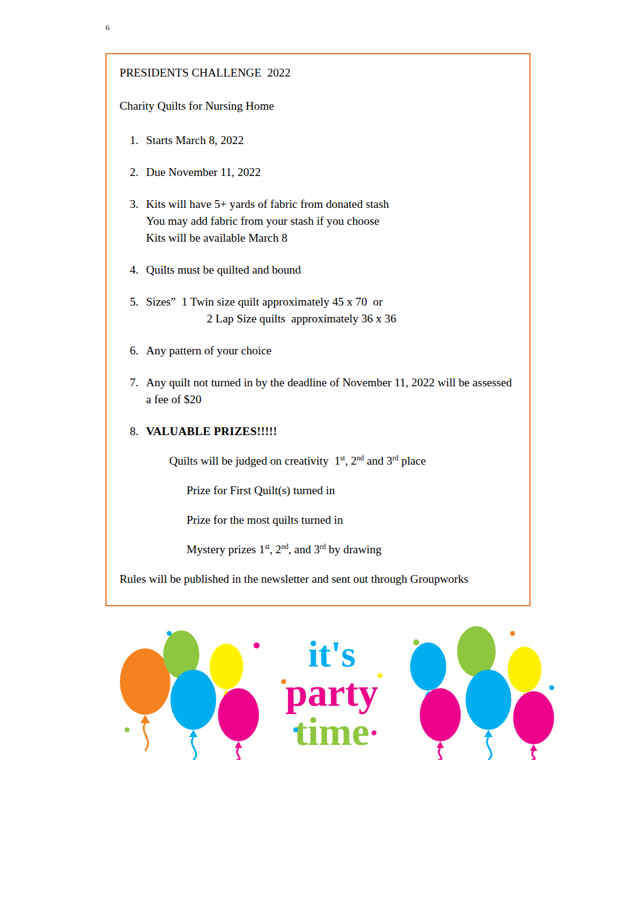6
PRESIDENTS CHALLENGE 2022
Charity Quilts for Nursing Home
Starts March 8, 2022
Due November 11, 2022
Kits will have 5+ yards of fabric from donated stash You may add fabric from your stash if you choose Kits will be available March 8
Quilts must be quilted and bound
Sizes” 1 Twin size quilt approximately 45 x 70 or 2 Lap Size quilts approximately 36 x 36
Any pattern of your choice
Any quilt not turned in by the deadline of November 11, 2022 will be assessed a fee of $20
VALUABLE PRIZES!!!!!
Quilts will be judged on creativity 1st, 2nd and 3rd place
Prize for First Quilt(s) turned in
Prize for the most quilts turned in
Mystery prizes 1st, 2nd, and 3rd by drawing
Rules will be published in the newsletter and sent out through Groupworks
it's party time